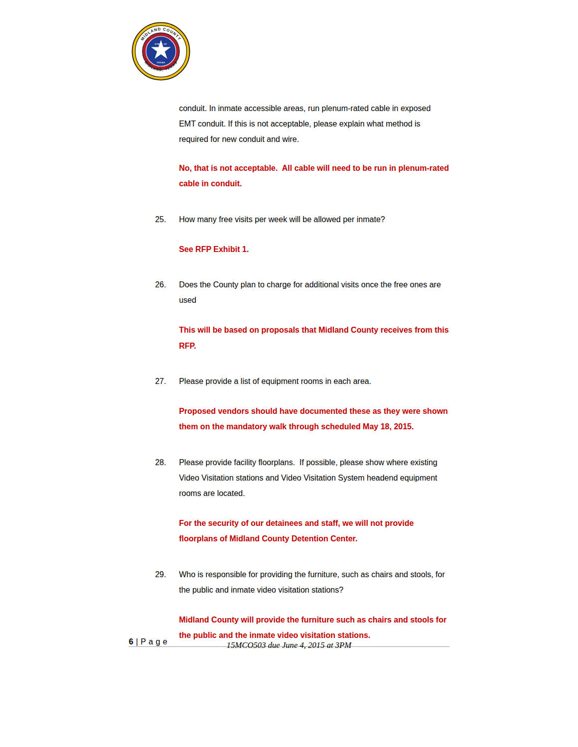MIDLAND COUNTY MIDLAND, TEXAS STATE OF TEXAS
conduit. In inmate accessible areas, run plenum-rated cable in exposed EMT conduit. If this is not acceptable, please explain what method is required for new conduit and wire.
No, that is not acceptable. All cable will need to be run in plenum-rated cable in conduit.
25. How many free visits per week will be allowed per inmate?
See RFP Exhibit 1.
26. Does the County plan to charge for additional visits once the free ones are used
This will be based on proposals that Midland County receives from this RFP.
27. Please provide a list of equipment rooms in each area.
Proposed vendors should have documented these as they were shown them on the mandatory walk through scheduled May 18, 2015.
28. Please provide facility floorplans. If possible, please show where existing Video Visitation stations and Video Visitation System headend equipment rooms are located.
For the security of our detainees and staff, we will not provide floorplans of Midland County Detention Center.
29. Who is responsible for providing the furniture, such as chairs and stools, for the public and inmate video visitation stations?
Midland County will provide the furniture such as chairs and stools for the public and the inmate video visitation stations.
6 | P a g e
15MCO503 due June 4, 2015 at 3PM